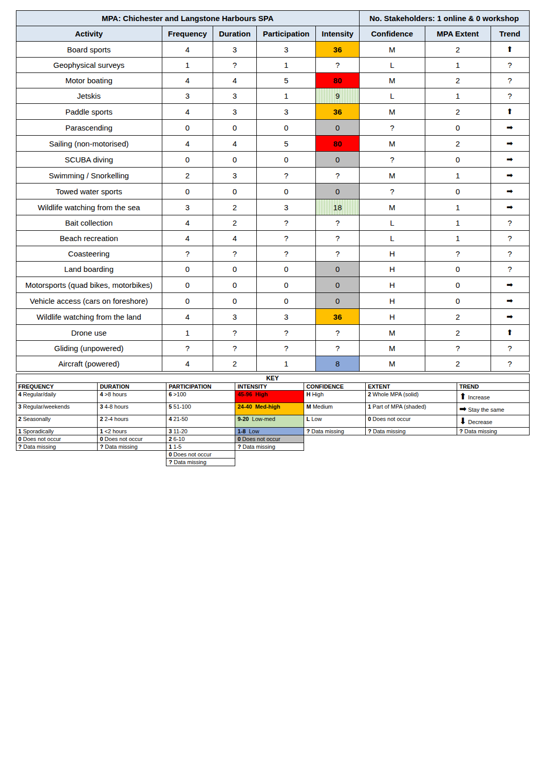| MPA: Chichester and Langstone Harbours SPA | No. Stakeholders: 1 online & 0 workshop |
| Activity | Frequency | Duration | Participation | Intensity | Confidence | MPA Extent | Trend |
| Board sports | 4 | 3 | 3 | 36 | M | 2 | ⬆ |
| Geophysical surveys | 1 | ? | 1 | ? | L | 1 | ? |
| Motor boating | 4 | 4 | 5 | 80 | M | 2 | ? |
| Jetskis | 3 | 3 | 1 | 9 | L | 1 | ? |
| Paddle sports | 4 | 3 | 3 | 36 | M | 2 | ⬆ |
| Parascending | 0 | 0 | 0 | 0 | ? | 0 | ➡ |
| Sailing (non-motorised) | 4 | 4 | 5 | 80 | M | 2 | ➡ |
| SCUBA diving | 0 | 0 | 0 | 0 | ? | 0 | ➡ |
| Swimming / Snorkelling | 2 | 3 | ? | ? | M | 1 | ➡ |
| Towed water sports | 0 | 0 | 0 | 0 | ? | 0 | ➡ |
| Wildlife watching from the sea | 3 | 2 | 3 | 18 | M | 1 | ➡ |
| Bait collection | 4 | 2 | ? | ? | L | 1 | ? |
| Beach recreation | 4 | 4 | ? | ? | L | 1 | ? |
| Coasteering | ? | ? | ? | ? | H | ? | ? |
| Land boarding | 0 | 0 | 0 | 0 | H | 0 | ? |
| Motorsports (quad bikes, motorbikes) | 0 | 0 | 0 | 0 | H | 0 | ➡ |
| Vehicle access (cars on foreshore) | 0 | 0 | 0 | 0 | H | 0 | ➡ |
| Wildlife watching from the land | 4 | 3 | 3 | 36 | H | 2 | ➡ |
| Drone use | 1 | ? | ? | ? | M | 2 | ⬆ |
| Gliding (unpowered) | ? | ? | ? | ? | M | ? | ? |
| Aircraft (powered) | 4 | 2 | 1 | 8 | M | 2 | ? |
| KEY |
| FREQUENCY | DURATION | PARTICIPATION | INTENSITY | CONFIDENCE | EXTENT | TREND |
| 4 Regular/daily | 4 >8 hours | 6 >100 | 45-96 High | H High | 2 Whole MPA (solid) | ⬆ Increase |
| 3 Regular/weekends | 3 4-8 hours | 5 51-100 | 24-40 Med-high | M Medium | 1 Part of MPA (shaded) | ➡ Stay the same |
| 2 Seasonally | 2 2-4 hours | 4 21-50 | 9-20 Low-med | L Low | 0 Does not occur | ⬇ Decrease |
| 1 Sporadically | 1 <2 hours | 3 11-20 | 1-8 Low | ? Data missing | ? Data missing | ? Data missing |
| 0 Does not occur | 0 Does not occur | 2 6-10 | 0 Does not occur | | | |
| ? Data missing | ? Data missing | 1 1-5 | ? Data missing | | | |
| | | 0 Does not occur | | | | |
| | | ? Data missing | | | | |